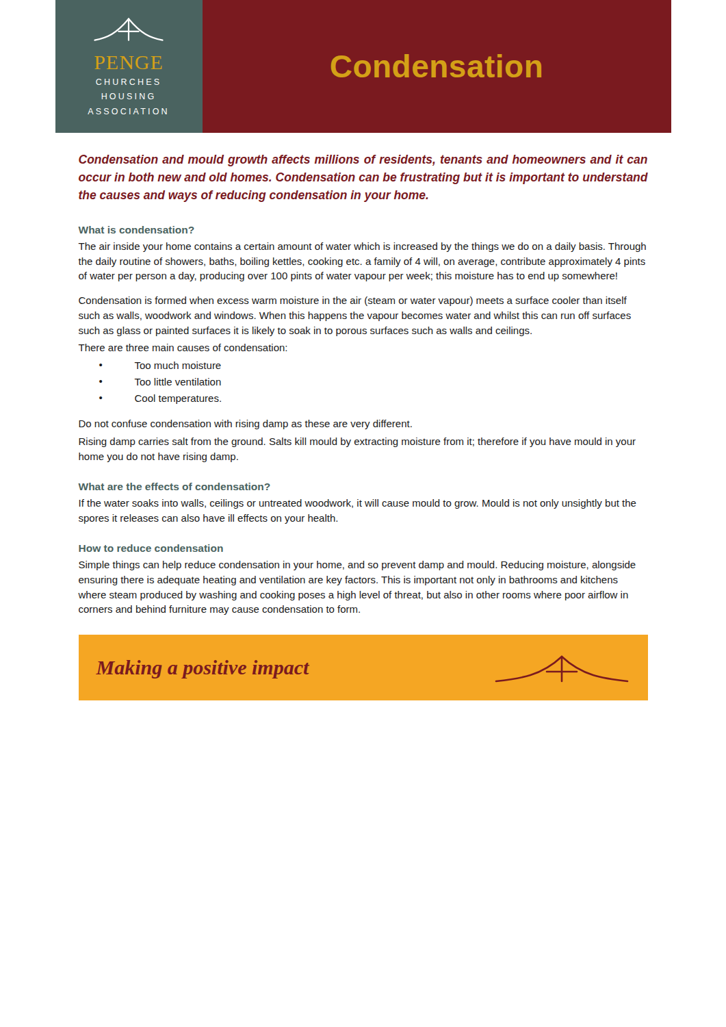PENGE
CHURCHES
HOUSING
ASSOCIATION
Condensation
Condensation and mould growth affects millions of residents, tenants and homeowners and it can occur in both new and old homes. Condensation can be frustrating but it is important to understand the causes and ways of reducing condensation in your home.
What is condensation?
The air inside your home contains a certain amount of water which is increased by the things we do on a daily basis. Through the daily routine of showers, baths, boiling kettles, cooking etc. a family of 4 will, on average, contribute approximately 4 pints of water per person a day, producing over 100 pints of water vapour per week; this moisture has to end up somewhere!
Condensation is formed when excess warm moisture in the air (steam or water vapour) meets a surface cooler than itself such as walls, woodwork and windows. When this happens the vapour becomes water and whilst this can run off surfaces such as glass or painted surfaces it is likely to soak in to porous surfaces such as walls and ceilings.
There are three main causes of condensation:
Too much moisture
Too little ventilation
Cool temperatures.
Do not confuse condensation with rising damp as these are very different.
Rising damp carries salt from the ground. Salts kill mould by extracting moisture from it; therefore if you have mould in your home you do not have rising damp.
What are the effects of condensation?
If the water soaks into walls, ceilings or untreated woodwork, it will cause mould to grow. Mould is not only unsightly but the spores it releases can also have ill effects on your health.
How to reduce condensation
Simple things can help reduce condensation in your home, and so prevent damp and mould. Reducing moisture, alongside ensuring there is adequate heating and ventilation are key factors. This is important not only in bathrooms and kitchens where steam produced by washing and cooking poses a high level of threat, but also in other rooms where poor airflow in corners and behind furniture may cause condensation to form.
Making a positive impact